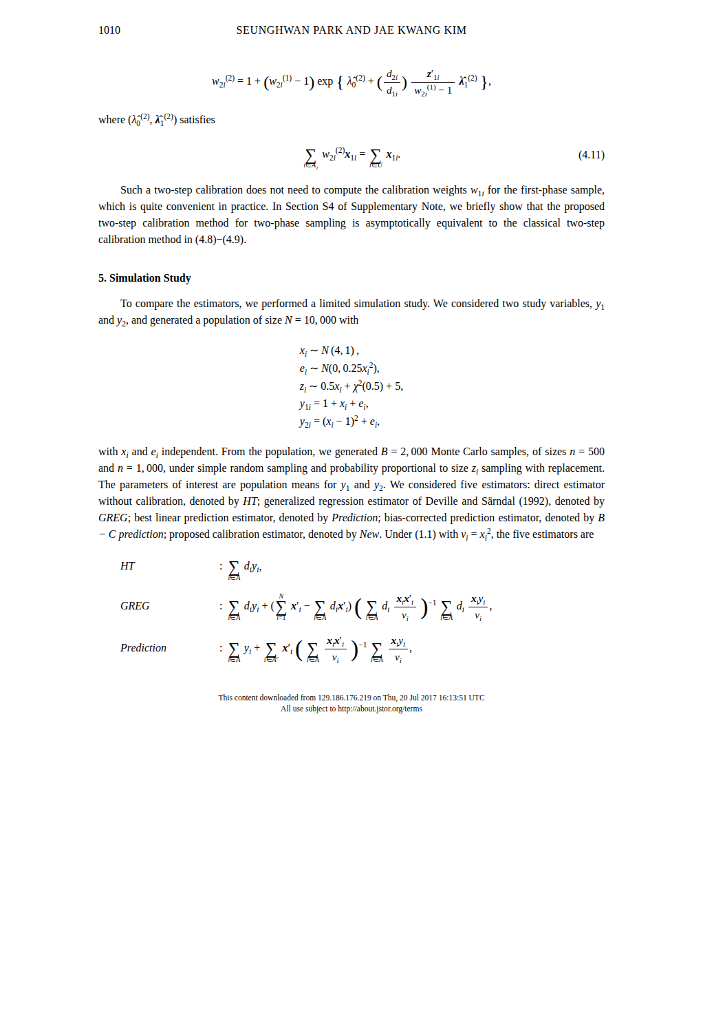1010 SEUNGHWAN PARK AND JAE KWANG KIM 1010
w2i(2) = 1 + (w2i(1) − 1) exp { λ̂0(2) + (d2i d1i) z′1i w2i(1) − 1 λ̂1(2) },
where (λ̂0(2), λ̂1(2)) satisfies
∑i∈A2 w2i(2)x1i = ∑i∈U x1i. (4.11)
Such a two-step calibration does not need to compute the calibration weights w1i for the first-phase sample, which is quite convenient in practice. In Section S4 of Supplementary Note, we briefly show that the proposed two-step calibration method for two-phase sampling is asymptotically equivalent to the classical two-step calibration method in (4.8)−(4.9).
5. Simulation Study
To compare the estimators, we performed a limited simulation study. We considered two study variables, y1 and y2, and generated a population of size N = 10, 000 with
xi ∼ N (4, 1) , ei ∼ N(0, 0.25xi2), zi ∼ 0.5xi + χ2(0.5) + 5, y1i = 1 + xi + ei, y2i = (xi − 1)2 + ei,
with xi and ei independent. From the population, we generated B = 2, 000 Monte Carlo samples, of sizes n = 500 and n = 1, 000, under simple random sampling and probability proportional to size zi sampling with replacement. The parameters of interest are population means for y1 and y2. We considered five estimators: direct estimator without calibration, denoted by HT; generalized regression estimator of Deville and Särndal (1992), denoted by GREG; best linear prediction estimator, denoted by Prediction; bias-corrected prediction estimator, denoted by B − C prediction; proposed calibration estimator, denoted by New. Under (1.1) with vi = xi2, the five estimators are
HT : ∑i∈A diyi,
GREG : ∑i∈A diyi + (N∑i=1 x′i − ∑i∈A di x′i) ( ∑i∈A di xix′i vi )−1 ∑i∈A di xiyi vi,
Prediction : ∑i∈A yi + ∑i∈Ac x′i ( ∑i∈A xix′i vi )−1 ∑i∈A xiyi vi,
This content downloaded from 129.186.176.219 on Thu, 20 Jul 2017 16:13:51 UTC
All use subject to http://about.jstor.org/terms